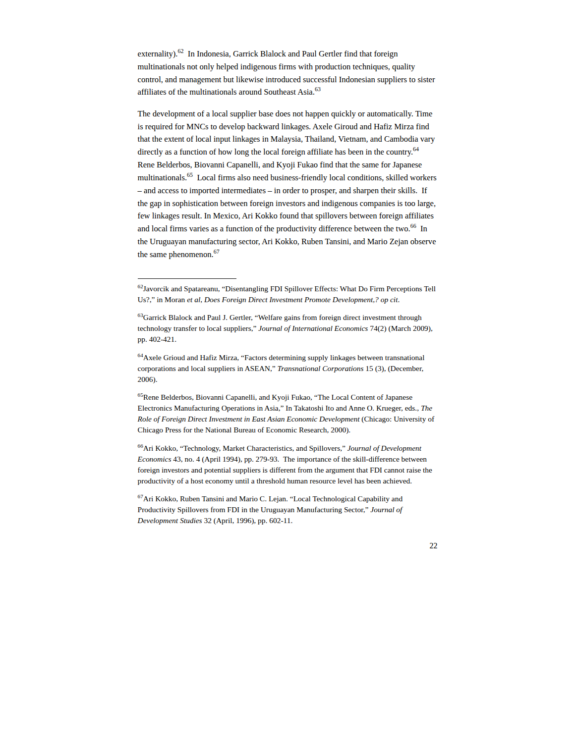externality).62 In Indonesia, Garrick Blalock and Paul Gertler find that foreign multinationals not only helped indigenous firms with production techniques, quality control, and management but likewise introduced successful Indonesian suppliers to sister affiliates of the multinationals around Southeast Asia.63
The development of a local supplier base does not happen quickly or automatically. Time is required for MNCs to develop backward linkages. Axele Giroud and Hafiz Mirza find that the extent of local input linkages in Malaysia, Thailand, Vietnam, and Cambodia vary directly as a function of how long the local foreign affiliate has been in the country.64 Rene Belderbos, Biovanni Capanelli, and Kyoji Fukao find that the same for Japanese multinationals.65 Local firms also need business-friendly local conditions, skilled workers – and access to imported intermediates – in order to prosper, and sharpen their skills. If the gap in sophistication between foreign investors and indigenous companies is too large, few linkages result. In Mexico, Ari Kokko found that spillovers between foreign affiliates and local firms varies as a function of the productivity difference between the two.66 In the Uruguayan manufacturing sector, Ari Kokko, Ruben Tansini, and Mario Zejan observe the same phenomenon.67
62Javorcik and Spatareanu, “Disentangling FDI Spillover Effects: What Do Firm Perceptions Tell Us?,” in Moran et al, Does Foreign Direct Investment Promote Development,? op cit.
63Garrick Blalock and Paul J. Gertler, “Welfare gains from foreign direct investment through technology transfer to local suppliers,” Journal of International Economics 74(2) (March 2009), pp. 402-421.
64Axele Grioud and Hafiz Mirza, “Factors determining supply linkages between transnational corporations and local suppliers in ASEAN,” Transnational Corporations 15 (3), (December, 2006).
65Rene Belderbos, Biovanni Capanelli, and Kyoji Fukao, “The Local Content of Japanese Electronics Manufacturing Operations in Asia,” In Takatoshi Ito and Anne O. Krueger, eds., The Role of Foreign Direct Investment in East Asian Economic Development (Chicago: University of Chicago Press for the National Bureau of Economic Research, 2000).
66Ari Kokko, “Technology, Market Characteristics, and Spillovers,” Journal of Development Economics 43, no. 4 (April 1994), pp. 279-93. The importance of the skill-difference between foreign investors and potential suppliers is different from the argument that FDI cannot raise the productivity of a host economy until a threshold human resource level has been achieved.
67Ari Kokko, Ruben Tansini and Mario C. Lejan. “Local Technological Capability and Productivity Spillovers from FDI in the Uruguayan Manufacturing Sector,” Journal of Development Studies 32 (April, 1996), pp. 602-11.
22